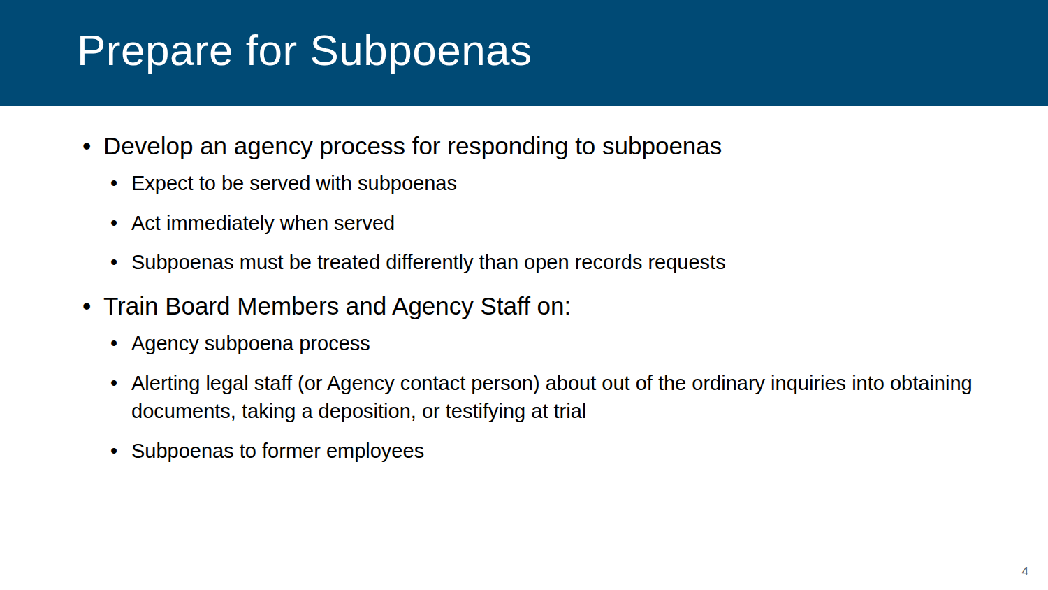Prepare for Subpoenas
Develop an agency process for responding to subpoenas
Expect to be served with subpoenas
Act immediately when served
Subpoenas must be treated differently than open records requests
Train Board Members and Agency Staff on:
Agency subpoena process
Alerting legal staff (or Agency contact person) about out of the ordinary inquiries into obtaining documents, taking a deposition, or testifying at trial
Subpoenas to former employees
4